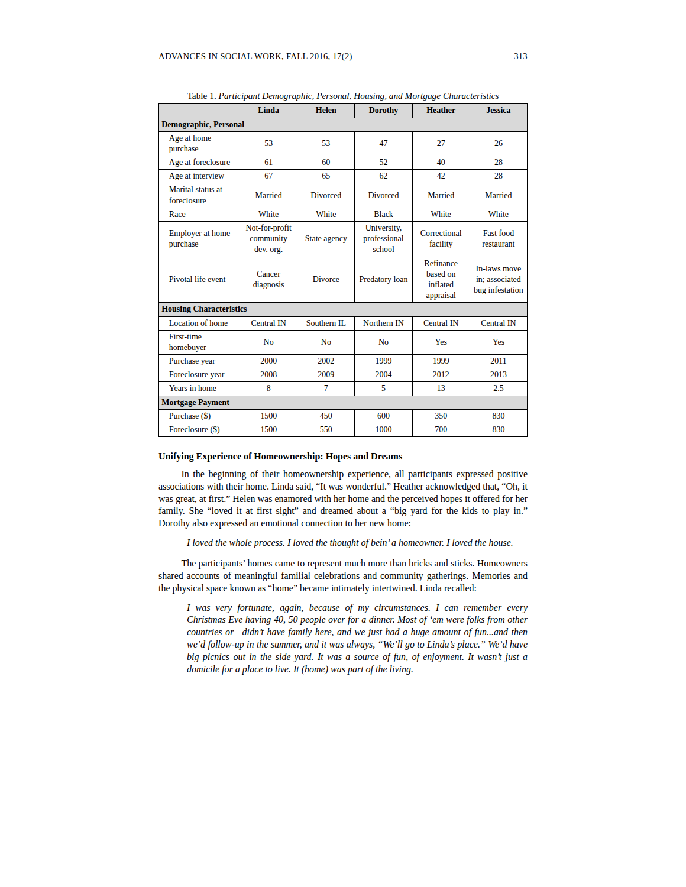Advances in Social Work, Fall 2016, 17(2) 313
Table 1. Participant Demographic, Personal, Housing, and Mortgage Characteristics
| | Linda | Helen | Dorothy | Heather | Jessica |
| --- | --- | --- | --- | --- | --- |
| Demographic, Personal |
| Age at home purchase | 53 | 53 | 47 | 27 | 26 |
| Age at foreclosure | 61 | 60 | 52 | 40 | 28 |
| Age at interview | 67 | 65 | 62 | 42 | 28 |
| Marital status at foreclosure | Married | Divorced | Divorced | Married | Married |
| Race | White | White | Black | White | White |
| Employer at home purchase | Not-for-profit community dev. org. | State agency | University, professional school | Correctional facility | Fast food restaurant |
| Pivotal life event | Cancer diagnosis | Divorce | Predatory loan | Refinance based on inflated appraisal | In-laws move in; associated bug infestation |
| Housing Characteristics |
| Location of home | Central IN | Southern IL | Northern IN | Central IN | Central IN |
| First-time homebuyer | No | No | No | Yes | Yes |
| Purchase year | 2000 | 2002 | 1999 | 1999 | 2011 |
| Foreclosure year | 2008 | 2009 | 2004 | 2012 | 2013 |
| Years in home | 8 | 7 | 5 | 13 | 2.5 |
| Mortgage Payment |
| Purchase ($) | 1500 | 450 | 600 | 350 | 830 |
| Foreclosure ($) | 1500 | 550 | 1000 | 700 | 830 |
Unifying Experience of Homeownership: Hopes and Dreams
In the beginning of their homeownership experience, all participants expressed positive associations with their home. Linda said, “It was wonderful.” Heather acknowledged that, “Oh, it was great, at first.” Helen was enamored with her home and the perceived hopes it offered for her family. She “loved it at first sight” and dreamed about a “big yard for the kids to play in.” Dorothy also expressed an emotional connection to her new home:
I loved the whole process. I loved the thought of bein’ a homeowner. I loved the house.
The participants’ homes came to represent much more than bricks and sticks. Homeowners shared accounts of meaningful familial celebrations and community gatherings. Memories and the physical space known as “home” became intimately intertwined. Linda recalled:
I was very fortunate, again, because of my circumstances. I can remember every Christmas Eve having 40, 50 people over for a dinner. Most of ‘em were folks from other countries or—didn’t have family here, and we just had a huge amount of fun...and then we’d follow-up in the summer, and it was always, “We’ll go to Linda’s place.” We’d have big picnics out in the side yard. It was a source of fun, of enjoyment. It wasn’t just a domicile for a place to live. It (home) was part of the living.